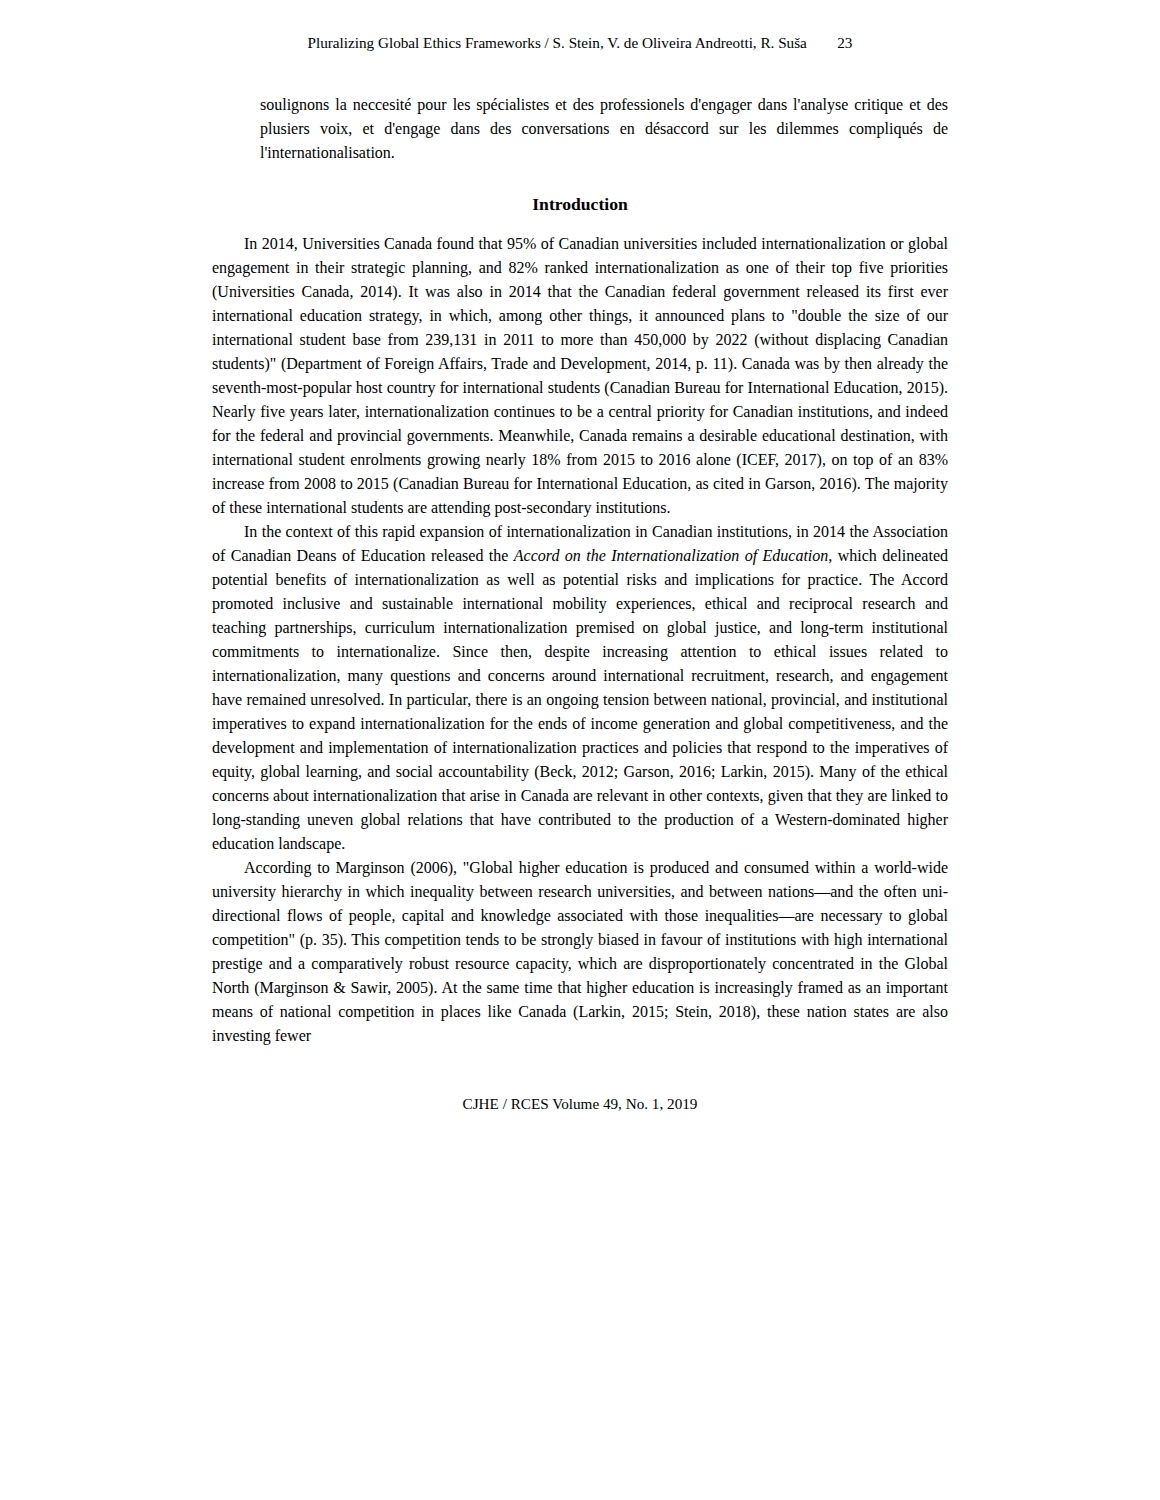Pluralizing Global Ethics Frameworks / S. Stein, V. de Oliveira Andreotti, R. Suša23
soulignons la neccesité pour les spécialistes et des professionels d'engager dans l'analyse critique et des plusiers voix, et d'engage dans des conversations en désaccord sur les dilemmes compliqués de l'internationalisation.
Introduction
In 2014, Universities Canada found that 95% of Canadian universities included internationalization or global engagement in their strategic planning, and 82% ranked internationalization as one of their top five priorities (Universities Canada, 2014). It was also in 2014 that the Canadian federal government released its first ever international education strategy, in which, among other things, it announced plans to "double the size of our international student base from 239,131 in 2011 to more than 450,000 by 2022 (without displacing Canadian students)" (Department of Foreign Affairs, Trade and Development, 2014, p. 11). Canada was by then already the seventh-most-popular host country for international students (Canadian Bureau for International Education, 2015). Nearly five years later, internationalization continues to be a central priority for Canadian institutions, and indeed for the federal and provincial governments. Meanwhile, Canada remains a desirable educational destination, with international student enrolments growing nearly 18% from 2015 to 2016 alone (ICEF, 2017), on top of an 83% increase from 2008 to 2015 (Canadian Bureau for International Education, as cited in Garson, 2016). The majority of these international students are attending post-secondary institutions.
In the context of this rapid expansion of internationalization in Canadian institutions, in 2014 the Association of Canadian Deans of Education released the Accord on the Internationalization of Education, which delineated potential benefits of internationalization as well as potential risks and implications for practice. The Accord promoted inclusive and sustainable international mobility experiences, ethical and reciprocal research and teaching partnerships, curriculum internationalization premised on global justice, and long-term institutional commitments to internationalize. Since then, despite increasing attention to ethical issues related to internationalization, many questions and concerns around international recruitment, research, and engagement have remained unresolved. In particular, there is an ongoing tension between national, provincial, and institutional imperatives to expand internationalization for the ends of income generation and global competitiveness, and the development and implementation of internationalization practices and policies that respond to the imperatives of equity, global learning, and social accountability (Beck, 2012; Garson, 2016; Larkin, 2015). Many of the ethical concerns about internationalization that arise in Canada are relevant in other contexts, given that they are linked to long-standing uneven global relations that have contributed to the production of a Western-dominated higher education landscape.
According to Marginson (2006), "Global higher education is produced and consumed within a world-wide university hierarchy in which inequality between research universities, and between nations—and the often uni-directional flows of people, capital and knowledge associated with those inequalities—are necessary to global competition" (p. 35). This competition tends to be strongly biased in favour of institutions with high international prestige and a comparatively robust resource capacity, which are disproportionately concentrated in the Global North (Marginson & Sawir, 2005). At the same time that higher education is increasingly framed as an important means of national competition in places like Canada (Larkin, 2015; Stein, 2018), these nation states are also investing fewer
CJHE / RCES Volume 49, No. 1, 2019